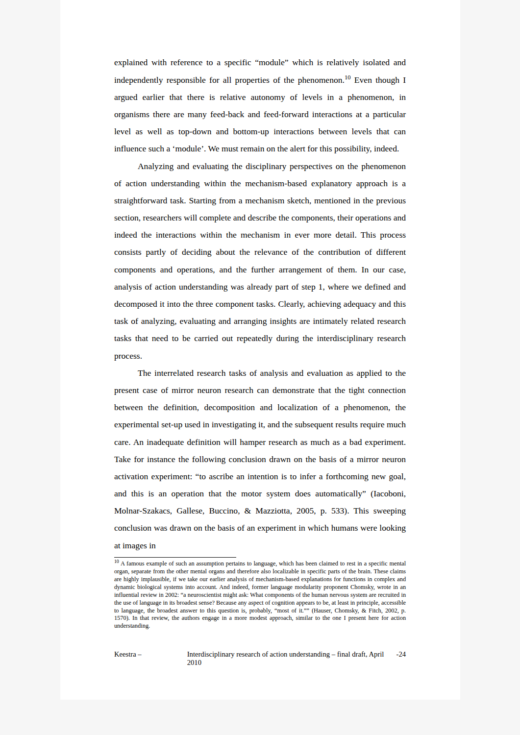explained with reference to a specific “module” which is relatively isolated and independently responsible for all properties of the phenomenon.10 Even though I argued earlier that there is relative autonomy of levels in a phenomenon, in organisms there are many feed-back and feed-forward interactions at a particular level as well as top-down and bottom-up interactions between levels that can influence such a ‘module’. We must remain on the alert for this possibility, indeed.
Analyzing and evaluating the disciplinary perspectives on the phenomenon of action understanding within the mechanism-based explanatory approach is a straightforward task. Starting from a mechanism sketch, mentioned in the previous section, researchers will complete and describe the components, their operations and indeed the interactions within the mechanism in ever more detail. This process consists partly of deciding about the relevance of the contribution of different components and operations, and the further arrangement of them. In our case, analysis of action understanding was already part of step 1, where we defined and decomposed it into the three component tasks. Clearly, achieving adequacy and this task of analyzing, evaluating and arranging insights are intimately related research tasks that need to be carried out repeatedly during the interdisciplinary research process.
The interrelated research tasks of analysis and evaluation as applied to the present case of mirror neuron research can demonstrate that the tight connection between the definition, decomposition and localization of a phenomenon, the experimental set-up used in investigating it, and the subsequent results require much care. An inadequate definition will hamper research as much as a bad experiment. Take for instance the following conclusion drawn on the basis of a mirror neuron activation experiment: “to ascribe an intention is to infer a forthcoming new goal, and this is an operation that the motor system does automatically” (Iacoboni, Molnar-Szakacs, Gallese, Buccino, & Mazziotta, 2005, p. 533). This sweeping conclusion was drawn on the basis of an experiment in which humans were looking at images in
10 A famous example of such an assumption pertains to language, which has been claimed to rest in a specific mental organ, separate from the other mental organs and therefore also localizable in specific parts of the brain. These claims are highly implausible, if we take our earlier analysis of mechanism-based explanations for functions in complex and dynamic biological systems into account. And indeed, former language modularity proponent Chomsky, wrote in an influential review in 2002: “a neuroscientist might ask: What components of the human nervous system are recruited in the use of language in its broadest sense? Because any aspect of cognition appears to be, at least in principle, accessible to language, the broadest answer to this question is, probably, “most of it.”” (Hauser, Chomsky, & Fitch, 2002, p. 1570). In that review, the authors engage in a more modest approach, similar to the one I present here for action understanding.
Keestra – Interdisciplinary research of action understanding – final draft, April 2010 -24